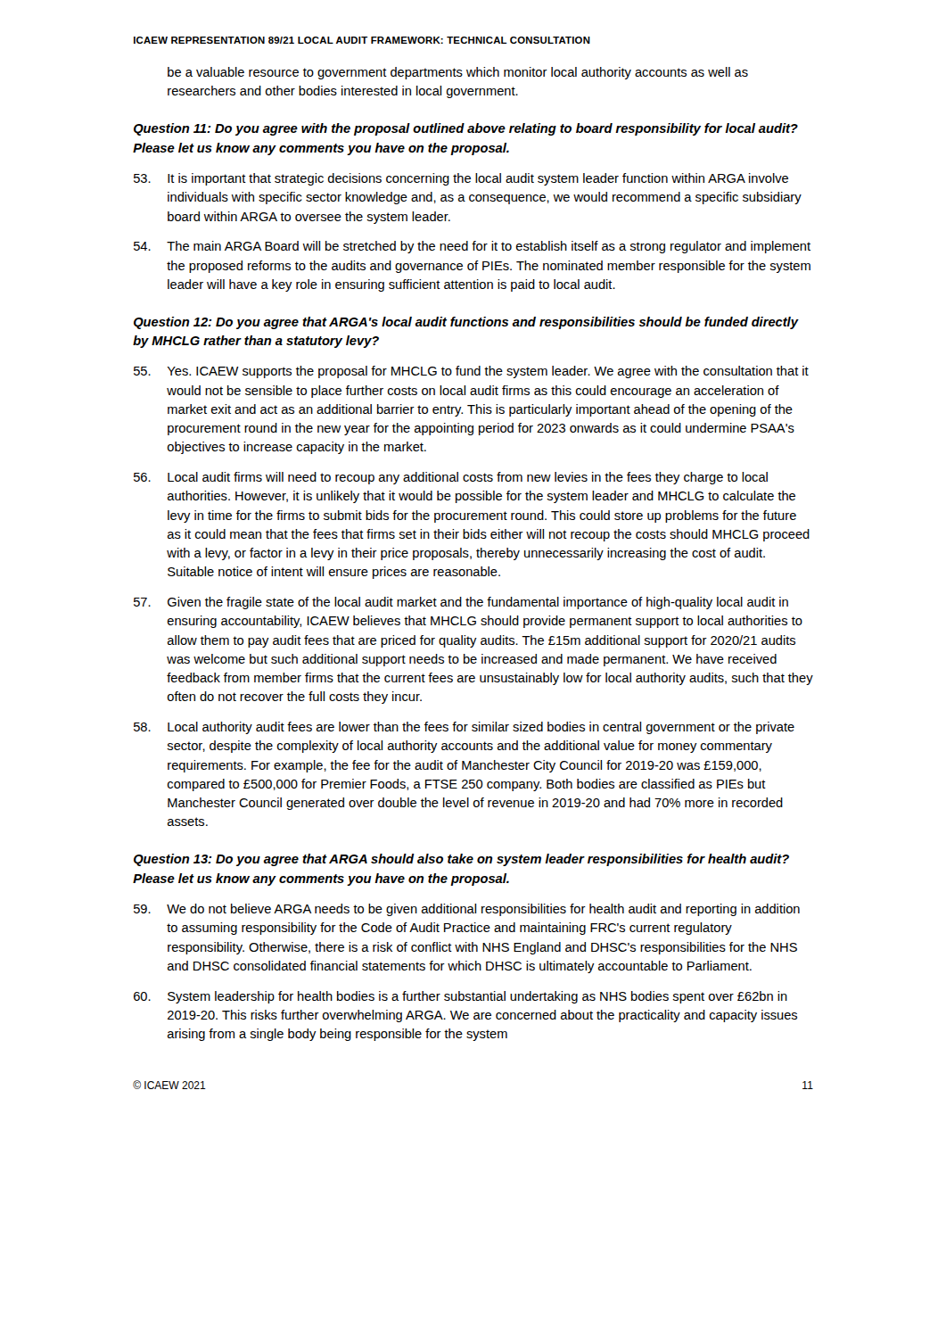ICAEW Representation 89/21 Local Audit Framework: Technical Consultation
be a valuable resource to government departments which monitor local authority accounts as well as researchers and other bodies interested in local government.
Question 11: Do you agree with the proposal outlined above relating to board responsibility for local audit? Please let us know any comments you have on the proposal.
53. It is important that strategic decisions concerning the local audit system leader function within ARGA involve individuals with specific sector knowledge and, as a consequence, we would recommend a specific subsidiary board within ARGA to oversee the system leader.
54. The main ARGA Board will be stretched by the need for it to establish itself as a strong regulator and implement the proposed reforms to the audits and governance of PIEs. The nominated member responsible for the system leader will have a key role in ensuring sufficient attention is paid to local audit.
Question 12: Do you agree that ARGA's local audit functions and responsibilities should be funded directly by MHCLG rather than a statutory levy?
55. Yes. ICAEW supports the proposal for MHCLG to fund the system leader. We agree with the consultation that it would not be sensible to place further costs on local audit firms as this could encourage an acceleration of market exit and act as an additional barrier to entry. This is particularly important ahead of the opening of the procurement round in the new year for the appointing period for 2023 onwards as it could undermine PSAA's objectives to increase capacity in the market.
56. Local audit firms will need to recoup any additional costs from new levies in the fees they charge to local authorities. However, it is unlikely that it would be possible for the system leader and MHCLG to calculate the levy in time for the firms to submit bids for the procurement round. This could store up problems for the future as it could mean that the fees that firms set in their bids either will not recoup the costs should MHCLG proceed with a levy, or factor in a levy in their price proposals, thereby unnecessarily increasing the cost of audit. Suitable notice of intent will ensure prices are reasonable.
57. Given the fragile state of the local audit market and the fundamental importance of high-quality local audit in ensuring accountability, ICAEW believes that MHCLG should provide permanent support to local authorities to allow them to pay audit fees that are priced for quality audits. The £15m additional support for 2020/21 audits was welcome but such additional support needs to be increased and made permanent. We have received feedback from member firms that the current fees are unsustainably low for local authority audits, such that they often do not recover the full costs they incur.
58. Local authority audit fees are lower than the fees for similar sized bodies in central government or the private sector, despite the complexity of local authority accounts and the additional value for money commentary requirements. For example, the fee for the audit of Manchester City Council for 2019-20 was £159,000, compared to £500,000 for Premier Foods, a FTSE 250 company. Both bodies are classified as PIEs but Manchester Council generated over double the level of revenue in 2019-20 and had 70% more in recorded assets.
Question 13: Do you agree that ARGA should also take on system leader responsibilities for health audit? Please let us know any comments you have on the proposal.
59. We do not believe ARGA needs to be given additional responsibilities for health audit and reporting in addition to assuming responsibility for the Code of Audit Practice and maintaining FRC's current regulatory responsibility. Otherwise, there is a risk of conflict with NHS England and DHSC's responsibilities for the NHS and DHSC consolidated financial statements for which DHSC is ultimately accountable to Parliament.
60. System leadership for health bodies is a further substantial undertaking as NHS bodies spent over £62bn in 2019-20. This risks further overwhelming ARGA. We are concerned about the practicality and capacity issues arising from a single body being responsible for the system
© ICAEW 2021 11